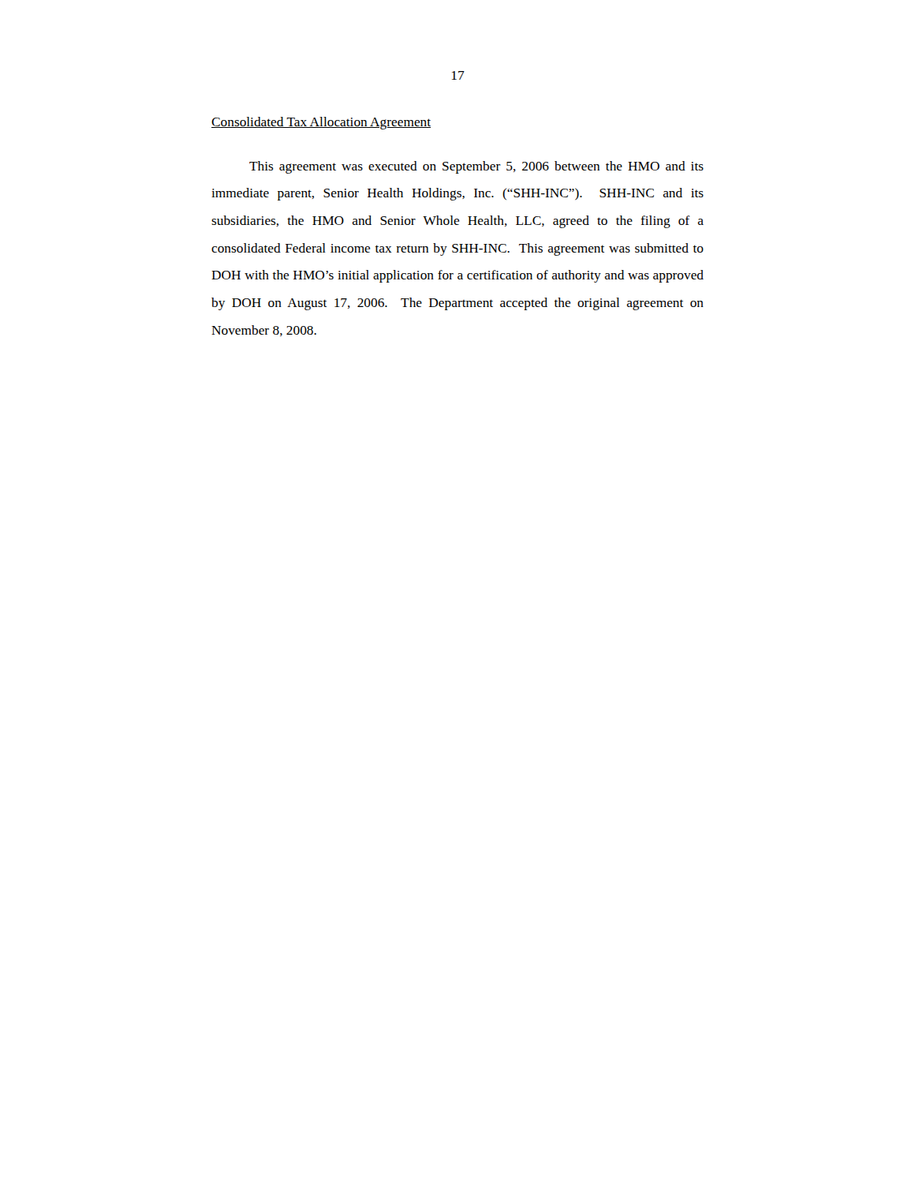17
Consolidated Tax Allocation Agreement
This agreement was executed on September 5, 2006 between the HMO and its immediate parent, Senior Health Holdings, Inc. (“SHH-INC”). SHH-INC and its subsidiaries, the HMO and Senior Whole Health, LLC, agreed to the filing of a consolidated Federal income tax return by SHH-INC. This agreement was submitted to DOH with the HMO’s initial application for a certification of authority and was approved by DOH on August 17, 2006. The Department accepted the original agreement on November 8, 2008.